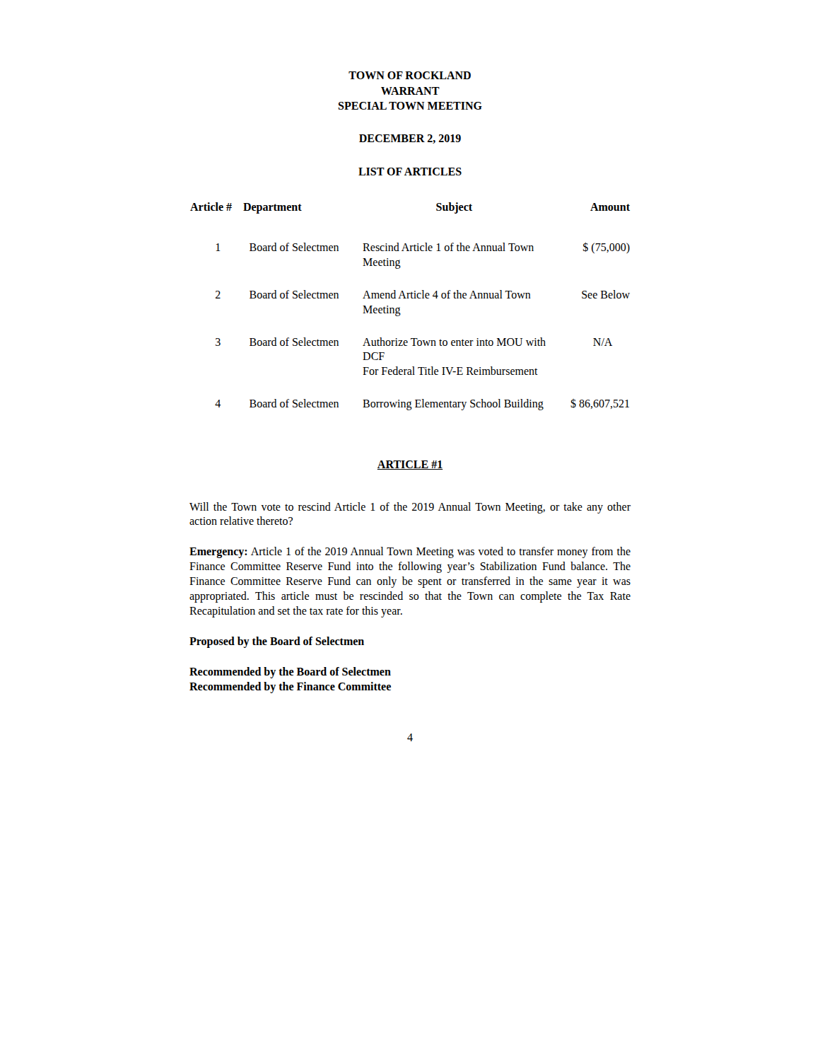TOWN OF ROCKLAND
WARRANT
SPECIAL TOWN MEETING
DECEMBER 2, 2019
LIST OF ARTICLES
| Article # | Department | Subject | Amount |
| --- | --- | --- | --- |
| 1 | Board of Selectmen | Rescind Article 1 of the Annual Town Meeting | $ (75,000) |
| 2 | Board of Selectmen | Amend Article 4 of the Annual Town Meeting | See Below |
| 3 | Board of Selectmen | Authorize Town to enter into MOU with DCF For Federal Title IV-E Reimbursement | N/A |
| 4 | Board of Selectmen | Borrowing Elementary School Building | $ 86,607,521 |
ARTICLE #1
Will the Town vote to rescind Article 1 of the 2019 Annual Town Meeting, or take any other action relative thereto?
Emergency: Article 1 of the 2019 Annual Town Meeting was voted to transfer money from the Finance Committee Reserve Fund into the following year’s Stabilization Fund balance. The Finance Committee Reserve Fund can only be spent or transferred in the same year it was appropriated. This article must be rescinded so that the Town can complete the Tax Rate Recapitulation and set the tax rate for this year.
Proposed by the Board of Selectmen
Recommended by the Board of Selectmen
Recommended by the Finance Committee
4